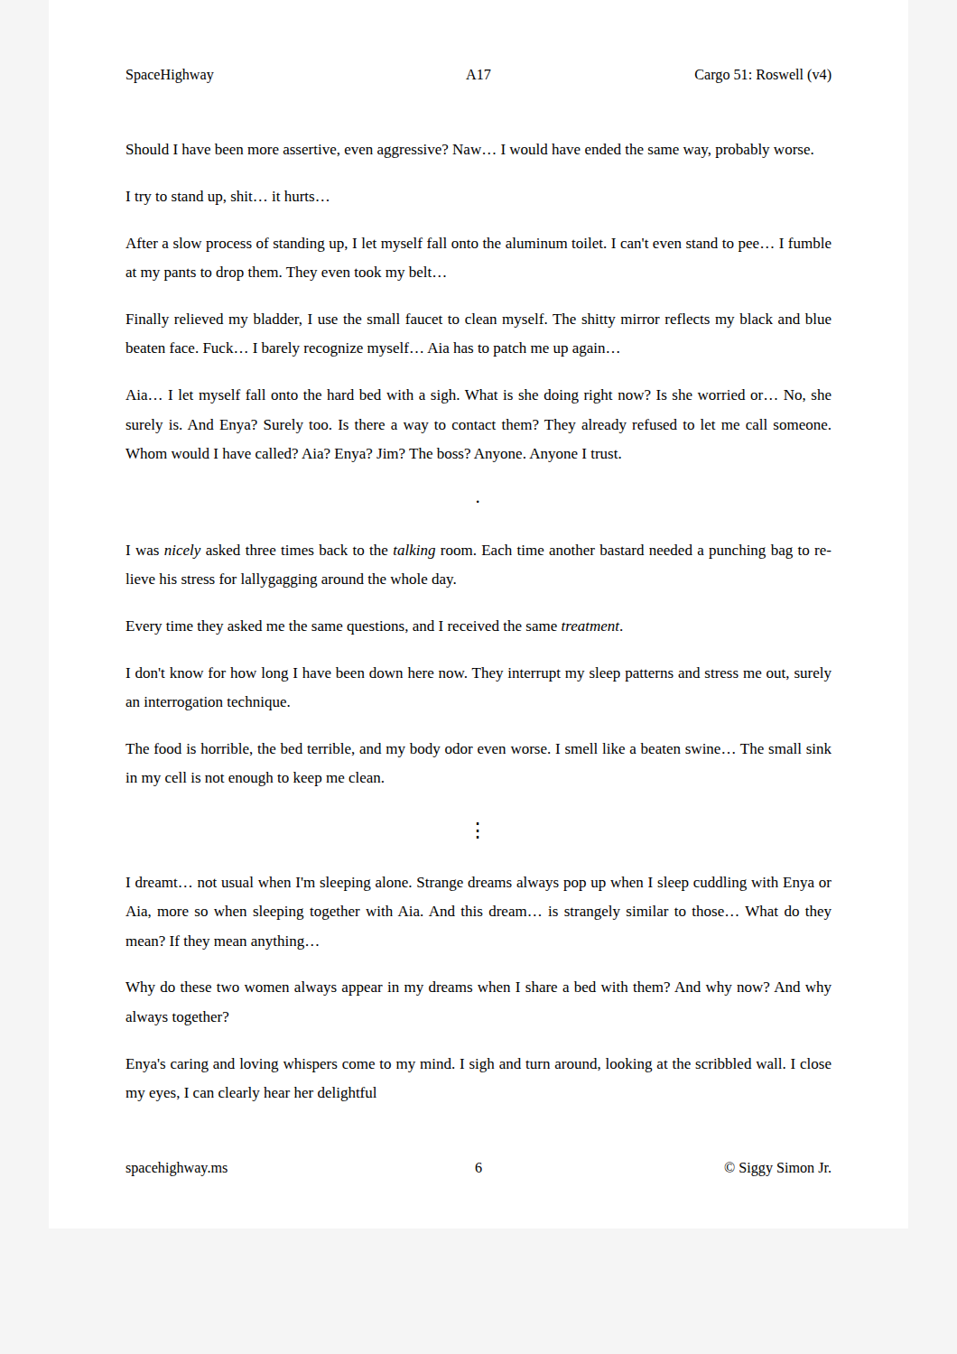SpaceHighway A17 Cargo 51: Roswell (v4)
Should I have been more assertive, even aggressive? Naw… I would have ended the same way, probably worse.
I try to stand up, shit… it hurts…
After a slow process of standing up, I let myself fall onto the aluminum toilet. I can't even stand to pee… I fumble at my pants to drop them. They even took my belt…
Finally relieved my bladder, I use the small faucet to clean myself. The shitty mirror reflects my black and blue beaten face. Fuck… I barely recognize myself… Aia has to patch me up again…
Aia… I let myself fall onto the hard bed with a sigh. What is she doing right now? Is she worried or… No, she surely is. And Enya? Surely too. Is there a way to contact them? They already refused to let me call someone. Whom would I have called? Aia? Enya? Jim? The boss? Anyone. Anyone I trust.
I was nicely asked three times back to the talking room. Each time another bastard needed a punching bag to relieve his stress for lallygagging around the whole day.
Every time they asked me the same questions, and I received the same treatment.
I don't know for how long I have been down here now. They interrupt my sleep patterns and stress me out, surely an interrogation technique.
The food is horrible, the bed terrible, and my body odor even worse. I smell like a beaten swine… The small sink in my cell is not enough to keep me clean.
I dreamt… not usual when I'm sleeping alone. Strange dreams always pop up when I sleep cuddling with Enya or Aia, more so when sleeping together with Aia. And this dream… is strangely similar to those… What do they mean? If they mean anything…
Why do these two women always appear in my dreams when I share a bed with them? And why now? And why always together?
Enya's caring and loving whispers come to my mind. I sigh and turn around, looking at the scribbled wall. I close my eyes, I can clearly hear her delightful
spacehighway.ms 6 © Siggy Simon Jr.